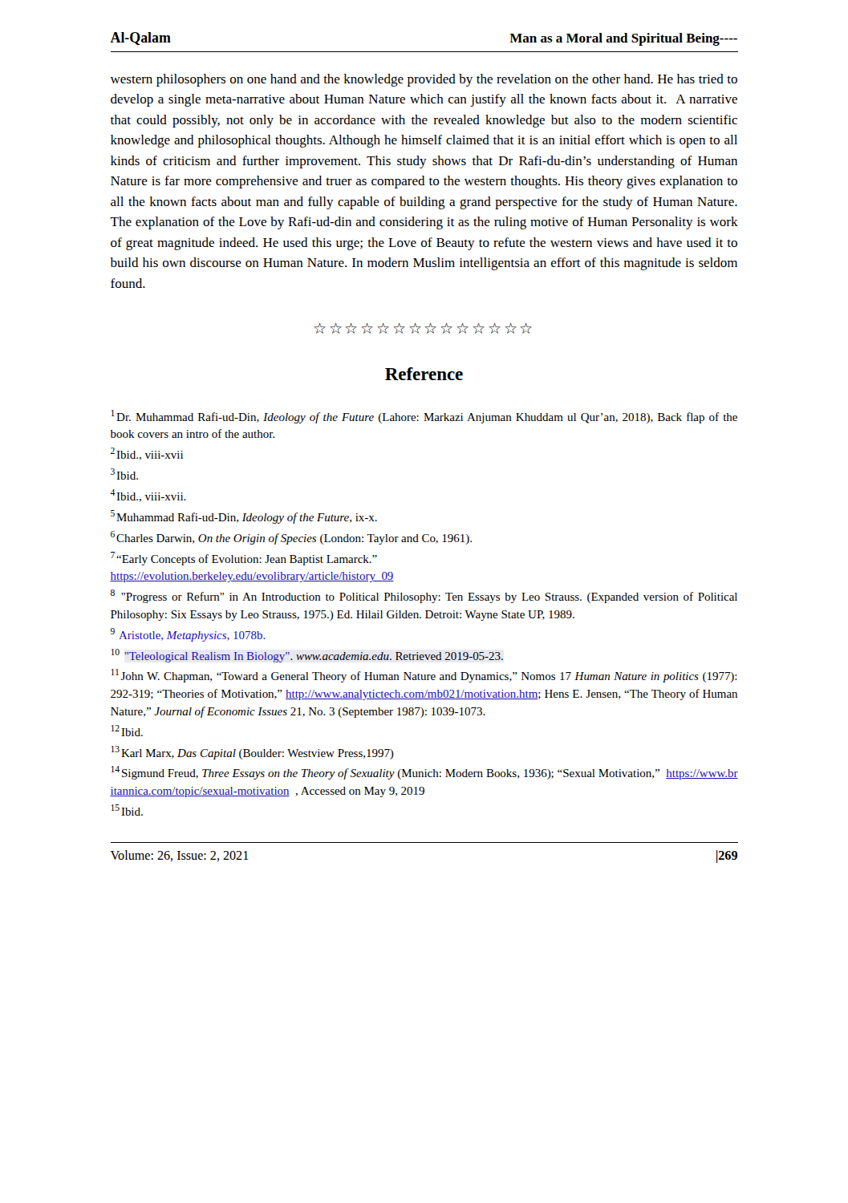Al-Qalam Man as a Moral and Spiritual Being----
western philosophers on one hand and the knowledge provided by the revelation on the other hand. He has tried to develop a single meta-narrative about Human Nature which can justify all the known facts about it. A narrative that could possibly, not only be in accordance with the revealed knowledge but also to the modern scientific knowledge and philosophical thoughts. Although he himself claimed that it is an initial effort which is open to all kinds of criticism and further improvement. This study shows that Dr Rafi-du-din’s understanding of Human Nature is far more comprehensive and truer as compared to the western thoughts. His theory gives explanation to all the known facts about man and fully capable of building a grand perspective for the study of Human Nature. The explanation of the Love by Rafi-ud-din and considering it as the ruling motive of Human Personality is work of great magnitude indeed. He used this urge; the Love of Beauty to refute the western views and have used it to build his own discourse on Human Nature. In modern Muslim intelligentsia an effort of this magnitude is seldom found.
☆☆☆☆☆☆☆☆☆☆☆☆☆☆
Reference
1 Dr. Muhammad Rafi-ud-Din, Ideology of the Future (Lahore: Markazi Anjuman Khuddam ul Qur’an, 2018), Back flap of the book covers an intro of the author.
2 Ibid., viii-xvii
3 Ibid.
4 Ibid., viii-xvii.
5 Muhammad Rafi-ud-Din, Ideology of the Future, ix-x.
6 Charles Darwin, On the Origin of Species (London: Taylor and Co, 1961).
7“Early Concepts of Evolution: Jean Baptist Lamarck.”
https://evolution.berkeley.edu/evolibrary/article/history_09
8 "Progress or Refurn" in An Introduction to Political Philosophy: Ten Essays by Leo Strauss. (Expanded version of Political Philosophy: Six Essays by Leo Strauss, 1975.) Ed. Hilail Gilden. Detroit: Wayne State UP, 1989.
9 Aristotle, Metaphysics, 1078b.
10 "Teleological Realism In Biology". www.academia.edu. Retrieved 2019-05-23.
11 John W. Chapman, “Toward a General Theory of Human Nature and Dynamics,” Nomos 17 Human Nature in politics (1977): 292-319; “Theories of Motivation,” http://www.analytictech.com/mb021/motivation.htm; Hens E. Jensen, “The Theory of Human Nature,” Journal of Economic Issues 21, No. 3 (September 1987): 1039-1073.
12 Ibid.
13 Karl Marx, Das Capital (Boulder: Westview Press,1997)
14 Sigmund Freud, Three Essays on the Theory of Sexuality (Munich: Modern Books, 1936); “Sexual Motivation,” https://www.britannica.com/topic/sexual-motivation , Accessed on May 9, 2019
15 Ibid.
Volume: 26, Issue: 2, 2021 |269